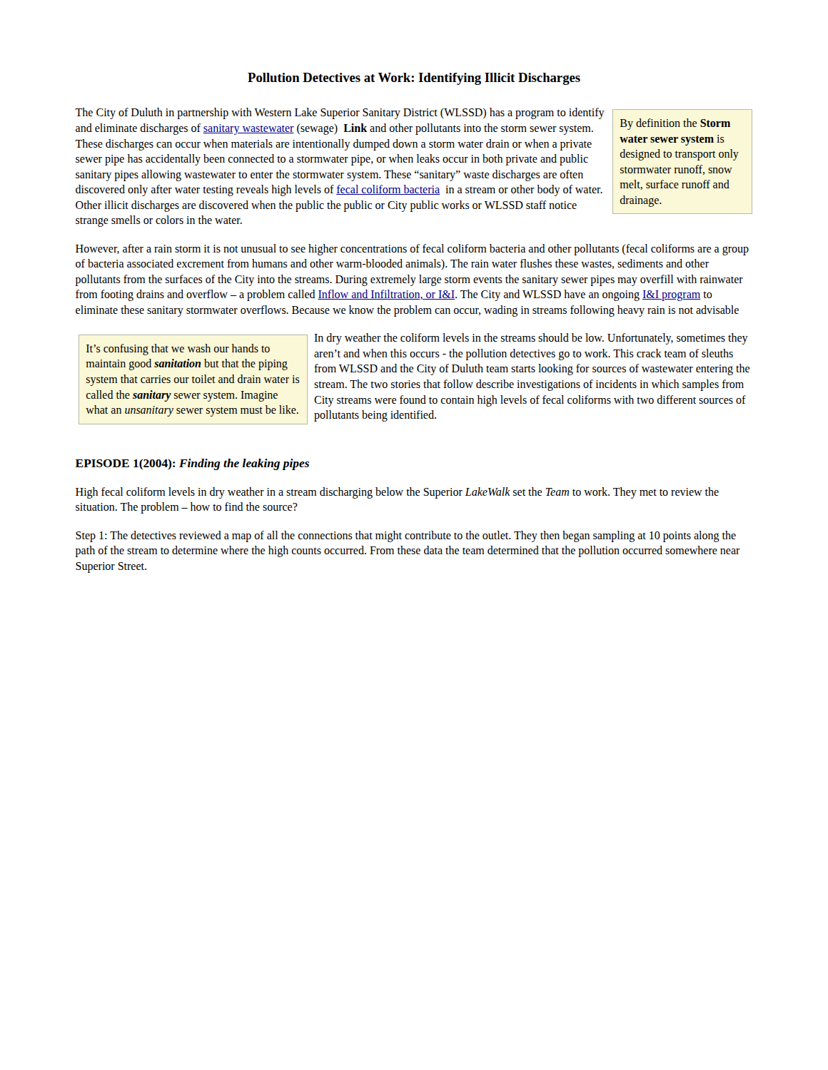Pollution Detectives at Work: Identifying Illicit Discharges
By definition the Storm water sewer system is designed to transport only stormwater runoff, snow melt, surface runoff and drainage.
The City of Duluth in partnership with Western Lake Superior Sanitary District (WLSSD) has a program to identify and eliminate discharges of sanitary wastewater (sewage) Link and other pollutants into the storm sewer system. These discharges can occur when materials are intentionally dumped down a storm water drain or when a private sewer pipe has accidentally been connected to a stormwater pipe, or when leaks occur in both private and public sanitary pipes allowing wastewater to enter the stormwater system. These “sanitary” waste discharges are often discovered only after water testing reveals high levels of fecal coliform bacteria in a stream or other body of water. Other illicit discharges are discovered when the public the public or City public works or WLSSD staff notice strange smells or colors in the water.
However, after a rain storm it is not unusual to see higher concentrations of fecal coliform bacteria and other pollutants (fecal coliforms are a group of bacteria associated excrement from humans and other warm-blooded animals). The rain water flushes these wastes, sediments and other pollutants from the surfaces of the City into the streams. During extremely large storm events the sanitary sewer pipes may overfill with rainwater from footing drains and overflow – a problem called Inflow and Infiltration, or I&I. The City and WLSSD have an ongoing I&I program to eliminate these sanitary stormwater overflows. Because we know the problem can occur, wading in streams following heavy rain is not advisable
It’s confusing that we wash our hands to maintain good sanitation but that the piping system that carries our toilet and drain water is called the sanitary sewer system. Imagine what an unsanitary sewer system must be like.
In dry weather the coliform levels in the streams should be low. Unfortunately, sometimes they aren’t and when this occurs - the pollution detectives go to work. This crack team of sleuths from WLSSD and the City of Duluth team starts looking for sources of wastewater entering the stream. The two stories that follow describe investigations of incidents in which samples from City streams were found to contain high levels of fecal coliforms with two different sources of pollutants being identified.
EPISODE 1(2004): Finding the leaking pipes
High fecal coliform levels in dry weather in a stream discharging below the Superior LakeWalk set the Team to work. They met to review the situation. The problem – how to find the source?
Step 1: The detectives reviewed a map of all the connections that might contribute to the outlet. They then began sampling at 10 points along the path of the stream to determine where the high counts occurred. From these data the team determined that the pollution occurred somewhere near Superior Street.